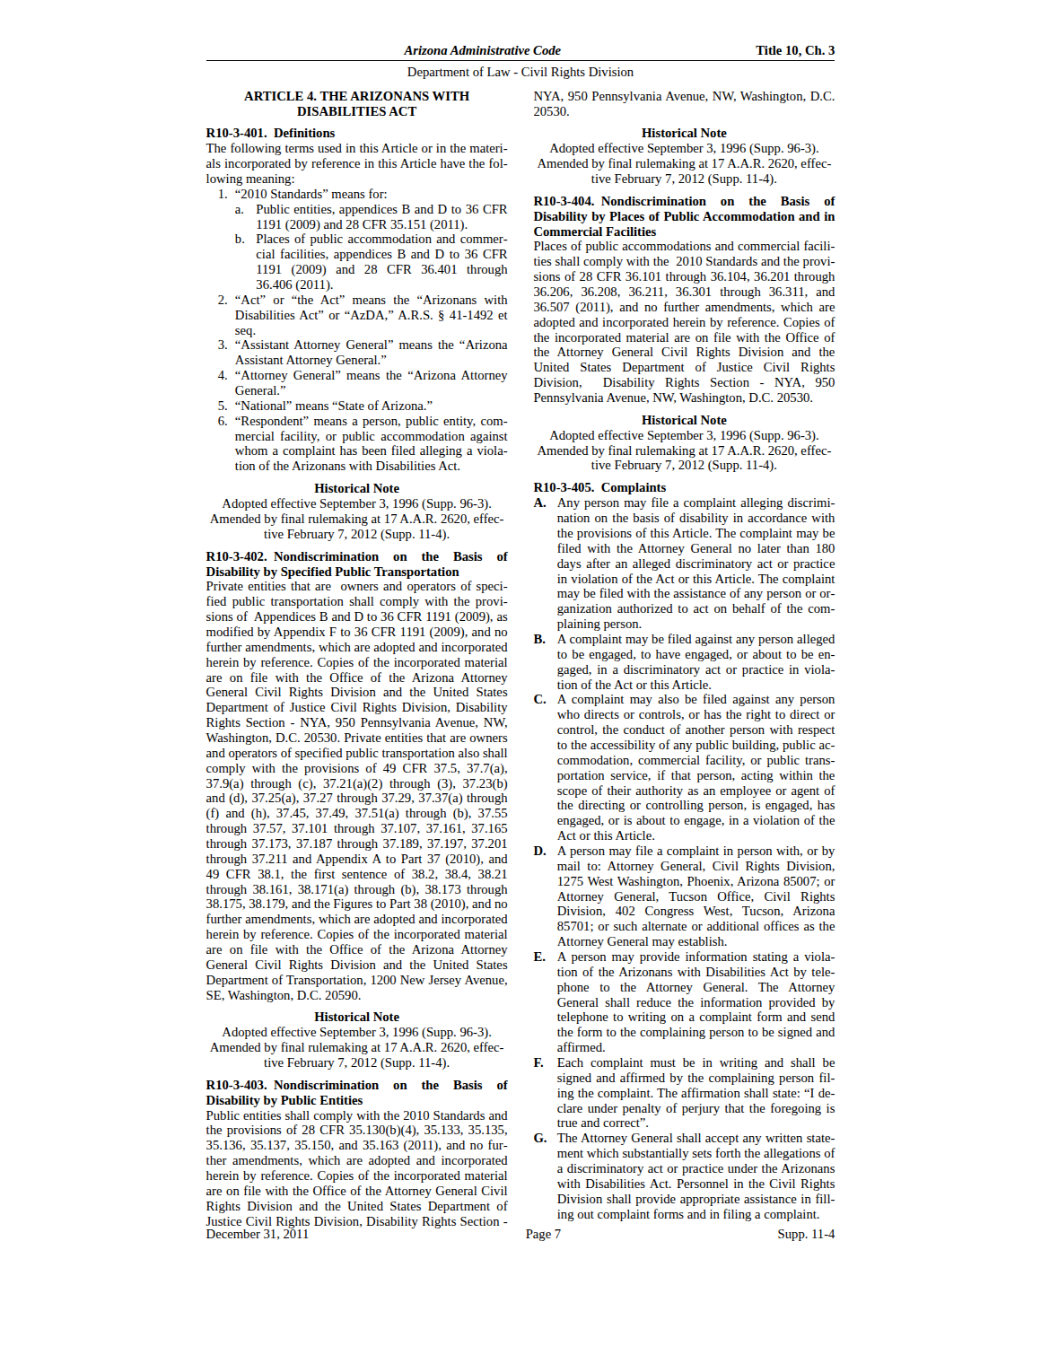Arizona Administrative Code
Title 10, Ch. 3
Department of Law - Civil Rights Division
ARTICLE 4. THE ARIZONANS WITH DISABILITIES ACT
R10-3-401. Definitions
The following terms used in this Article or in the materials incorporated by reference in this Article have the following meaning:
1.“2010 Standards” means for:
a. Public entities, appendices B and D to 36 CFR 1191 (2009) and 28 CFR 35.151 (2011).
b. Places of public accommodation and commercial facilities, appendices B and D to 36 CFR 1191 (2009) and 28 CFR 36.401 through 36.406 (2011).
2.“Act” or “the Act” means the “Arizonans with Disabilities Act” or “AzDA,” A.R.S. § 41-1492 et seq.
3.“Assistant Attorney General” means the “Arizona Assistant Attorney General.”
4.“Attorney General” means the “Arizona Attorney General.”
5.“National” means “State of Arizona.”
6.“Respondent” means a person, public entity, commercial facility, or public accommodation against whom a complaint has been filed alleging a violation of the Arizonans with Disabilities Act.
Historical Note
Adopted effective September 3, 1996 (Supp. 96-3).
Amended by final rulemaking at 17 A.A.R. 2620, effective February 7, 2012 (Supp. 11-4).
R10-3-402. Nondiscrimination on the Basis of Disability by Specified Public Transportation
Private entities that are owners and operators of specified public transportation shall comply with the provisions of Appendices B and D to 36 CFR 1191 (2009), as modified by Appendix F to 36 CFR 1191 (2009), and no further amendments, which are adopted and incorporated herein by reference. Copies of the incorporated material are on file with the Office of the Arizona Attorney General Civil Rights Division and the United States Department of Justice Civil Rights Division, Disability Rights Section - NYA, 950 Pennsylvania Avenue, NW, Washington, D.C. 20530. Private entities that are owners and operators of specified public transportation also shall comply with the provisions of 49 CFR 37.5, 37.7(a), 37.9(a) through (c), 37.21(a)(2) through (3), 37.23(b) and (d), 37.25(a), 37.27 through 37.29, 37.37(a) through (f) and (h), 37.45, 37.49, 37.51(a) through (b), 37.55 through 37.57, 37.101 through 37.107, 37.161, 37.165 through 37.173, 37.187 through 37.189, 37.197, 37.201 through 37.211 and Appendix A to Part 37 (2010), and 49 CFR 38.1, the first sentence of 38.2, 38.4, 38.21 through 38.161, 38.171(a) through (b), 38.173 through 38.175, 38.179, and the Figures to Part 38 (2010), and no further amendments, which are adopted and incorporated herein by reference. Copies of the incorporated material are on file with the Office of the Arizona Attorney General Civil Rights Division and the United States Department of Transportation, 1200 New Jersey Avenue, SE, Washington, D.C. 20590.
Historical Note
Adopted effective September 3, 1996 (Supp. 96-3).
Amended by final rulemaking at 17 A.A.R. 2620, effective February 7, 2012 (Supp. 11-4).
R10-3-403. Nondiscrimination on the Basis of Disability by Public Entities
Public entities shall comply with the 2010 Standards and the provisions of 28 CFR 35.130(b)(4), 35.133, 35.135, 35.136, 35.137, 35.150, and 35.163 (2011), and no further amendments, which are adopted and incorporated herein by reference. Copies of the incorporated material are on file with the Office of the Attorney General Civil Rights Division and the United States Department of Justice Civil Rights Division, Disability Rights Section - NYA, 950 Pennsylvania Avenue, NW, Washington, D.C. 20530.
Historical Note
Adopted effective September 3, 1996 (Supp. 96-3).
Amended by final rulemaking at 17 A.A.R. 2620, effective February 7, 2012 (Supp. 11-4).
R10-3-404. Nondiscrimination on the Basis of Disability by Places of Public Accommodation and in Commercial Facilities
Places of public accommodations and commercial facilities shall comply with the 2010 Standards and the provisions of 28 CFR 36.101 through 36.104, 36.201 through 36.206, 36.208, 36.211, 36.301 through 36.311, and 36.507 (2011), and no further amendments, which are adopted and incorporated herein by reference. Copies of the incorporated material are on file with the Office of the Attorney General Civil Rights Division and the United States Department of Justice Civil Rights Division, Disability Rights Section - NYA, 950 Pennsylvania Avenue, NW, Washington, D.C. 20530.
Historical Note
Adopted effective September 3, 1996 (Supp. 96-3).
Amended by final rulemaking at 17 A.A.R. 2620, effective February 7, 2012 (Supp. 11-4).
R10-3-405. Complaints
A. Any person may file a complaint alleging discrimination on the basis of disability in accordance with the provisions of this Article. The complaint may be filed with the Attorney General no later than 180 days after an alleged discriminatory act or practice in violation of the Act or this Article. The complaint may be filed with the assistance of any person or organization authorized to act on behalf of the complaining person.
B. A complaint may be filed against any person alleged to be engaged, to have engaged, or about to be engaged, in a discriminatory act or practice in violation of the Act or this Article.
C. A complaint may also be filed against any person who directs or controls, or has the right to direct or control, the conduct of another person with respect to the accessibility of any public building, public accommodation, commercial facility, or public transportation service, if that person, acting within the scope of their authority as an employee or agent of the directing or controlling person, is engaged, has engaged, or is about to engage, in a violation of the Act or this Article.
D. A person may file a complaint in person with, or by mail to: Attorney General, Civil Rights Division, 1275 West Washington, Phoenix, Arizona 85007; or Attorney General, Tucson Office, Civil Rights Division, 402 Congress West, Tucson, Arizona 85701; or such alternate or additional offices as the Attorney General may establish.
E. A person may provide information stating a violation of the Arizonans with Disabilities Act by telephone to the Attorney General. The Attorney General shall reduce the information provided by telephone to writing on a complaint form and send the form to the complaining person to be signed and affirmed.
F. Each complaint must be in writing and shall be signed and affirmed by the complaining person filing the complaint. The affirmation shall state: “I declare under penalty of perjury that the foregoing is true and correct”.
G. The Attorney General shall accept any written statement which substantially sets forth the allegations of a discriminatory act or practice under the Arizonans with Disabilities Act. Personnel in the Civil Rights Division shall provide appropriate assistance in filling out complaint forms and in filing a complaint.
December 31, 2011
Page 7
Supp. 11-4